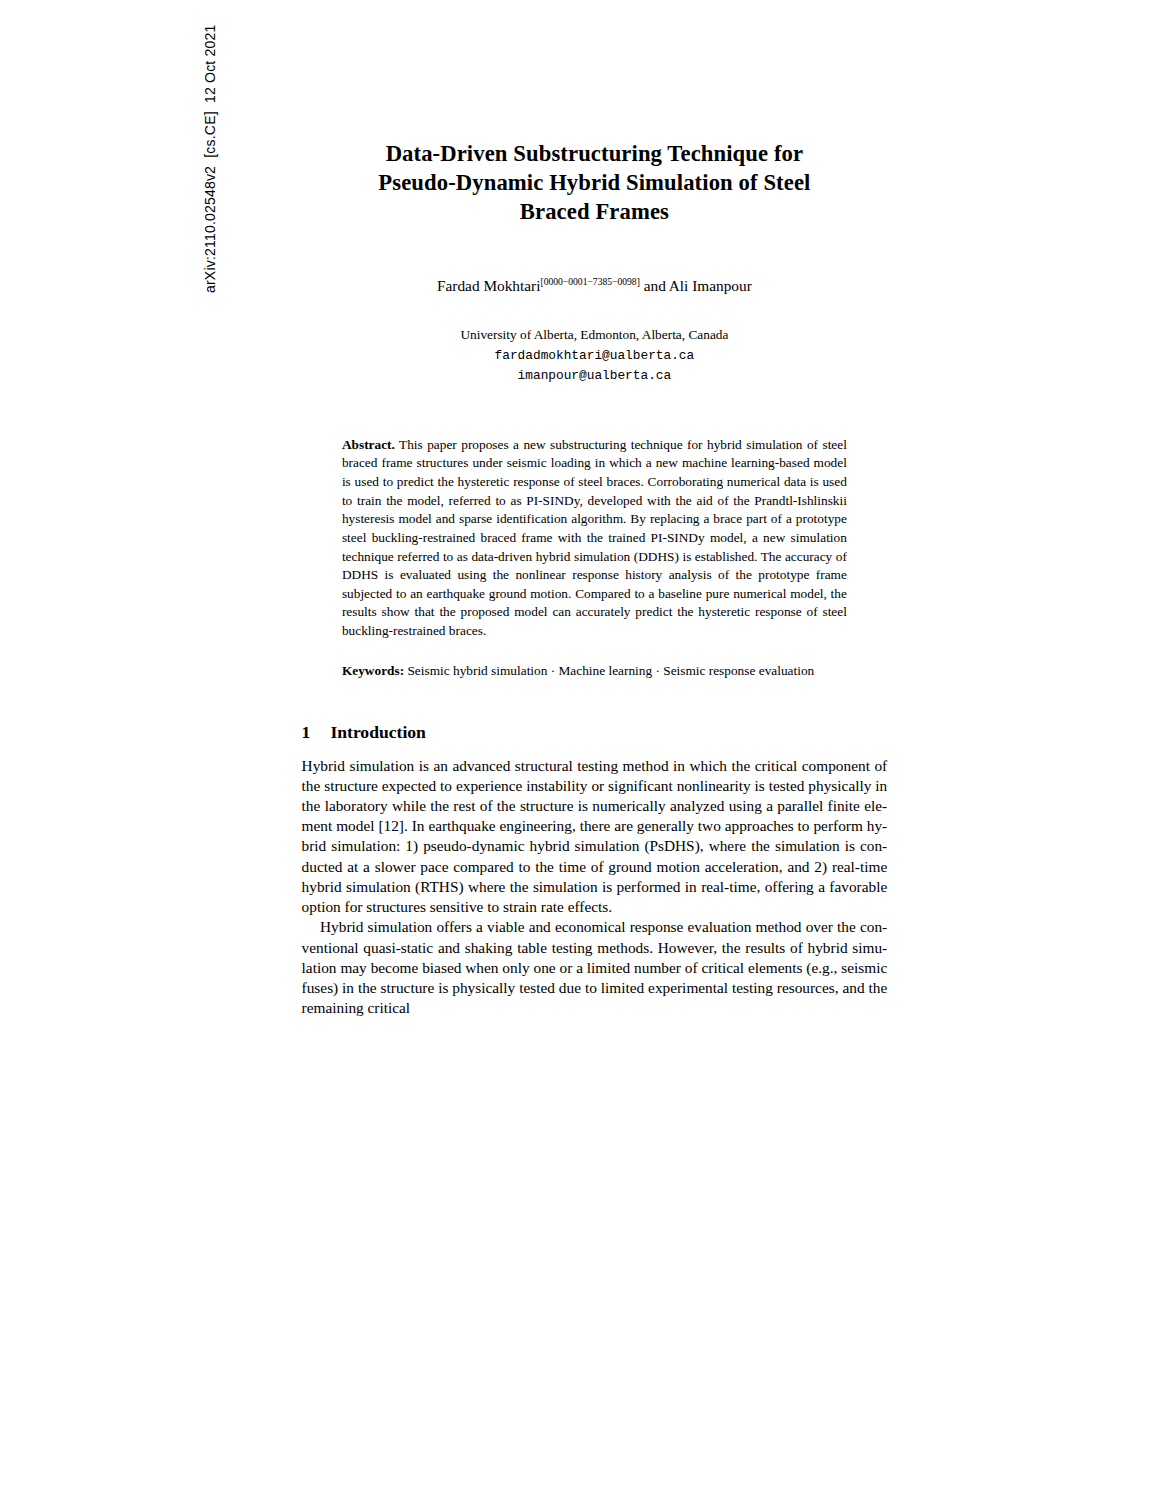arXiv:2110.02548v2 [cs.CE] 12 Oct 2021
Data-Driven Substructuring Technique for
Pseudo-Dynamic Hybrid Simulation of Steel
Braced Frames
Fardad Mokhtari[0000−0001−7385−0098] and Ali Imanpour
University of Alberta, Edmonton, Alberta, Canada
fardadmokhtari@ualberta.ca
imanpour@ualberta.ca
Abstract. This paper proposes a new substructuring technique for hybrid simulation of steel braced frame structures under seismic loading in which a new machine learning-based model is used to predict the hysteretic response of steel braces. Corroborating numerical data is used to train the model, referred to as PI-SINDy, developed with the aid of the Prandtl-Ishlinskii hysteresis model and sparse identification algorithm. By replacing a brace part of a prototype steel buckling-restrained braced frame with the trained PI-SINDy model, a new simulation technique referred to as data-driven hybrid simulation (DDHS) is established. The accuracy of DDHS is evaluated using the nonlinear response history analysis of the prototype frame subjected to an earthquake ground motion. Compared to a baseline pure numerical model, the results show that the proposed model can accurately predict the hysteretic response of steel buckling-restrained braces.
Keywords: Seismic hybrid simulation · Machine learning · Seismic response evaluation
1 Introduction
Hybrid simulation is an advanced structural testing method in which the critical component of the structure expected to experience instability or significant nonlinearity is tested physically in the laboratory while the rest of the structure is numerically analyzed using a parallel finite element model [12]. In earthquake engineering, there are generally two approaches to perform hybrid simulation: 1) pseudo-dynamic hybrid simulation (PsDHS), where the simulation is conducted at a slower pace compared to the time of ground motion acceleration, and 2) real-time hybrid simulation (RTHS) where the simulation is performed in real-time, offering a favorable option for structures sensitive to strain rate effects.
Hybrid simulation offers a viable and economical response evaluation method over the conventional quasi-static and shaking table testing methods. However, the results of hybrid simulation may become biased when only one or a limited number of critical elements (e.g., seismic fuses) in the structure is physically tested due to limited experimental testing resources, and the remaining critical